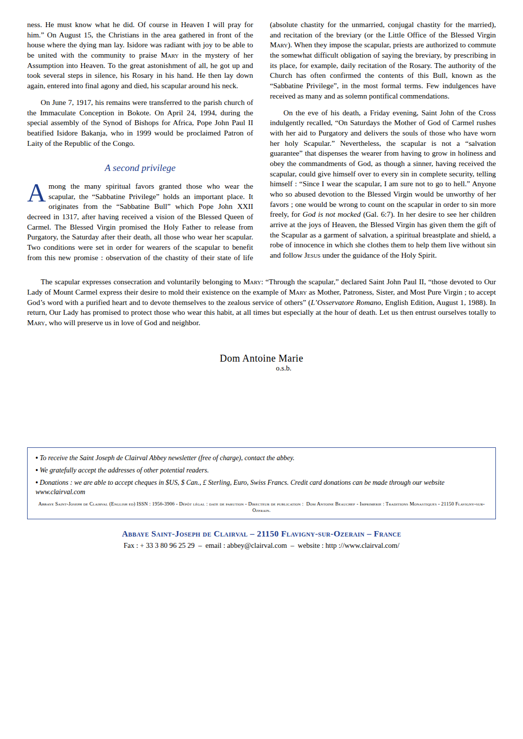ness. He must know what he did. Of course in Heaven I will pray for him.” On August 15, the Christians in the area gathered in front of the house where the dying man lay. Isidore was radiant with joy to be able to be united with the community to praise Mary in the mystery of her Assumption into Heaven. To the great astonishment of all, he got up and took several steps in silence, his Rosary in his hand. He then lay down again, entered into final agony and died, his scapular around his neck.
On June 7, 1917, his remains were transferred to the parish church of the Immaculate Conception in Bokote. On April 24, 1994, during the special assembly of the Synod of Bishops for Africa, Pope John Paul II beatified Isidore Bakanja, who in 1999 would be proclaimed Patron of Laity of the Republic of the Congo.
A second privilege
Among the many spiritual favors granted those who wear the scapular, the “Sabbatine Privilege” holds an important place. It originates from the “Sabbatine Bull” which Pope John XXII decreed in 1317, after having received a vision of the Blessed Queen of Carmel. The Blessed Virgin promised the Holy Father to release from Purgatory, the Saturday after their death, all those who wear her scapular. Two conditions were set in order for wearers of the scapular to benefit from this new promise : observation of the chastity of their state of life (absolute chastity for the unmarried, conjugal chastity for the married), and recitation of the breviary (or the Little Office of the Blessed Virgin Mary). When they impose the scapular, priests are authorized to commute the somewhat difficult obligation of saying the breviary, by prescribing in its place, for example, daily recitation of the Rosary. The authority of the Church has often confirmed the contents of this Bull, known as the “Sabbatine Privilege”, in the most formal terms. Few indulgences have received as many and as solemn pontifical commendations.
On the eve of his death, a Friday evening, Saint John of the Cross indulgently recalled, “On Saturdays the Mother of God of Carmel rushes with her aid to Purgatory and delivers the souls of those who have worn her holy Scapular.” Nevertheless, the scapular is not a “salvation guarantee” that dispenses the wearer from having to grow in holiness and obey the commandments of God, as though a sinner, having received the scapular, could give himself over to every sin in complete security, telling himself : “Since I wear the scapular, I am sure not to go to hell.” Anyone who so abused devotion to the Blessed Virgin would be unworthy of her favors ; one would be wrong to count on the scapular in order to sin more freely, for God is not mocked (Gal. 6:7). In her desire to see her children arrive at the joys of Heaven, the Blessed Virgin has given them the gift of the Scapular as a garment of salvation, a spiritual breastplate and shield, a robe of innocence in which she clothes them to help them live without sin and follow Jesus under the guidance of the Holy Spirit.
The scapular expresses consecration and voluntarily belonging to Mary: “Through the scapular,” declared Saint John Paul II, “those devoted to Our Lady of Mount Carmel express their desire to mold their existence on the example of Mary as Mother, Patroness, Sister, and Most Pure Virgin ; to accept God’s word with a purified heart and to devote themselves to the zealous service of others” (L’Osservatore Romano, English Edition, August 1, 1988). In return, Our Lady has promised to protect those who wear this habit, at all times but especially at the hour of death. Let us then entrust ourselves totally to Mary, who will preserve us in love of God and neighbor.
Dom Antoine Marie
o.s.b.
• To receive the Saint Joseph de Clairval Abbey newsletter (free of charge), contact the abbey.
• We gratefully accept the addresses of other potential readers.
• Donations : we are able to accept cheques in $US, $ Can., £ Sterling, Euro, Swiss Francs. Credit card donations can be made through our website www.clairval.com
Abbaye Saint-Joseph de Clairval (English ed) ISSN : 1956-3906 - Dépôt légal : date de parution - Directeur de publication : Dom Antoine Beauchef - Imprimerie : Traditions Monastiques - 21150 Flavigny-sur-Ozerain.
Abbaye Saint-Joseph de Clairval – 21150 Flavigny-sur-Ozerain – France
Fax : + 33 3 80 96 25 29 – email : abbey@clairval.com – website : http ://www.clairval.com/